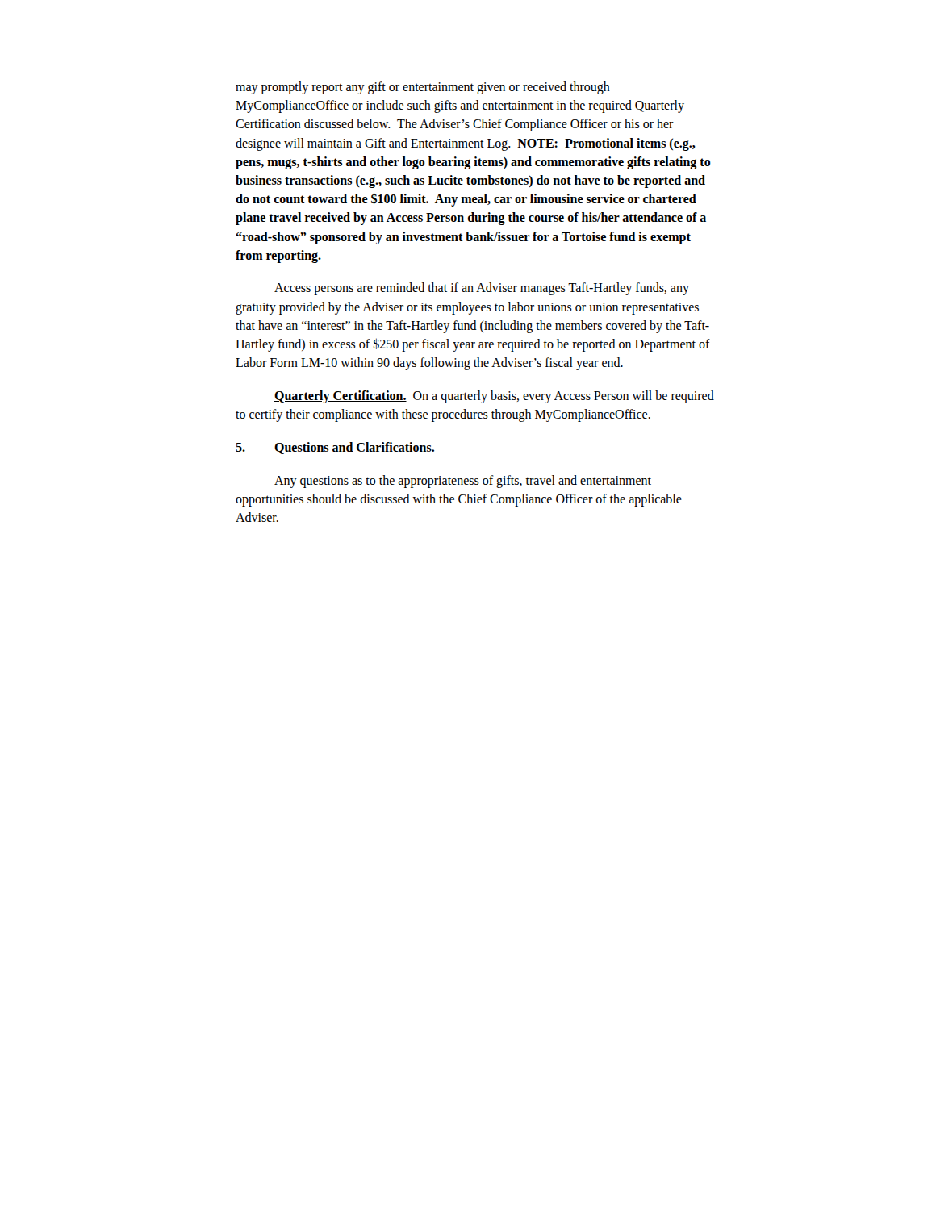may promptly report any gift or entertainment given or received through MyComplianceOffice or include such gifts and entertainment in the required Quarterly Certification discussed below. The Adviser’s Chief Compliance Officer or his or her designee will maintain a Gift and Entertainment Log. NOTE: Promotional items (e.g., pens, mugs, t-shirts and other logo bearing items) and commemorative gifts relating to business transactions (e.g., such as Lucite tombstones) do not have to be reported and do not count toward the $100 limit. Any meal, car or limousine service or chartered plane travel received by an Access Person during the course of his/her attendance of a “road-show” sponsored by an investment bank/issuer for a Tortoise fund is exempt from reporting.
Access persons are reminded that if an Adviser manages Taft-Hartley funds, any gratuity provided by the Adviser or its employees to labor unions or union representatives that have an “interest” in the Taft-Hartley fund (including the members covered by the Taft-Hartley fund) in excess of $250 per fiscal year are required to be reported on Department of Labor Form LM-10 within 90 days following the Adviser’s fiscal year end.
Quarterly Certification. On a quarterly basis, every Access Person will be required to certify their compliance with these procedures through MyComplianceOffice.
5. Questions and Clarifications.
Any questions as to the appropriateness of gifts, travel and entertainment opportunities should be discussed with the Chief Compliance Officer of the applicable Adviser.